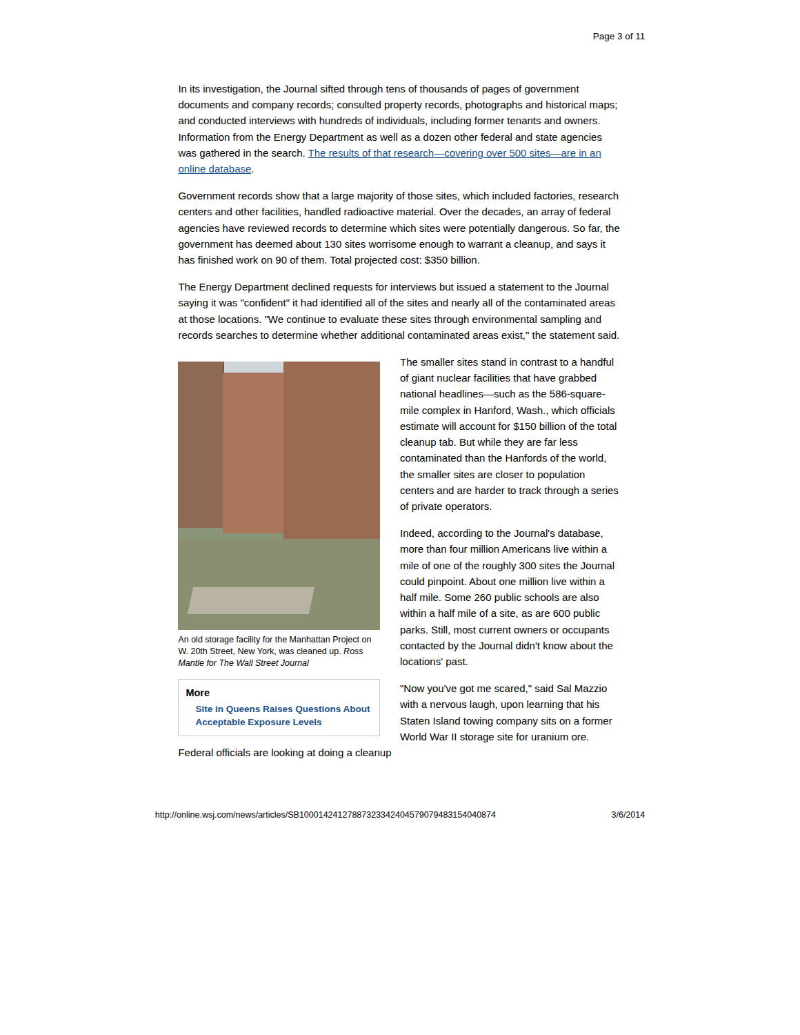Page 3 of 11
In its investigation, the Journal sifted through tens of thousands of pages of government documents and company records; consulted property records, photographs and historical maps; and conducted interviews with hundreds of individuals, including former tenants and owners. Information from the Energy Department as well as a dozen other federal and state agencies was gathered in the search. The results of that research—covering over 500 sites—are in an online database.
Government records show that a large majority of those sites, which included factories, research centers and other facilities, handled radioactive material. Over the decades, an array of federal agencies have reviewed records to determine which sites were potentially dangerous. So far, the government has deemed about 130 sites worrisome enough to warrant a cleanup, and says it has finished work on 90 of them. Total projected cost: $350 billion.
The Energy Department declined requests for interviews but issued a statement to the Journal saying it was "confident" it had identified all of the sites and nearly all of the contaminated areas at those locations. "We continue to evaluate these sites through environmental sampling and records searches to determine whether additional contaminated areas exist," the statement said.
An old storage facility for the Manhattan Project on W. 20th Street, New York, was cleaned up. Ross Mantle for The Wall Street Journal
More
Site in Queens Raises Questions About Acceptable Exposure Levels
The smaller sites stand in contrast to a handful of giant nuclear facilities that have grabbed national headlines—such as the 586-square-mile complex in Hanford, Wash., which officials estimate will account for $150 billion of the total cleanup tab. But while they are far less contaminated than the Hanfords of the world, the smaller sites are closer to population centers and are harder to track through a series of private operators.
Indeed, according to the Journal's database, more than four million Americans live within a mile of one of the roughly 300 sites the Journal could pinpoint. About one million live within a half mile. Some 260 public schools are also within a half mile of a site, as are 600 public parks. Still, most current owners or occupants contacted by the Journal didn't know about the locations' past.
"Now you've got me scared," said Sal Mazzio with a nervous laugh, upon learning that his Staten Island towing company sits on a former World War II storage site for uranium ore. Federal officials are looking at doing a cleanup
http://online.wsj.com/news/articles/SB10001424127887323342404579079483154040874 3/6/2014